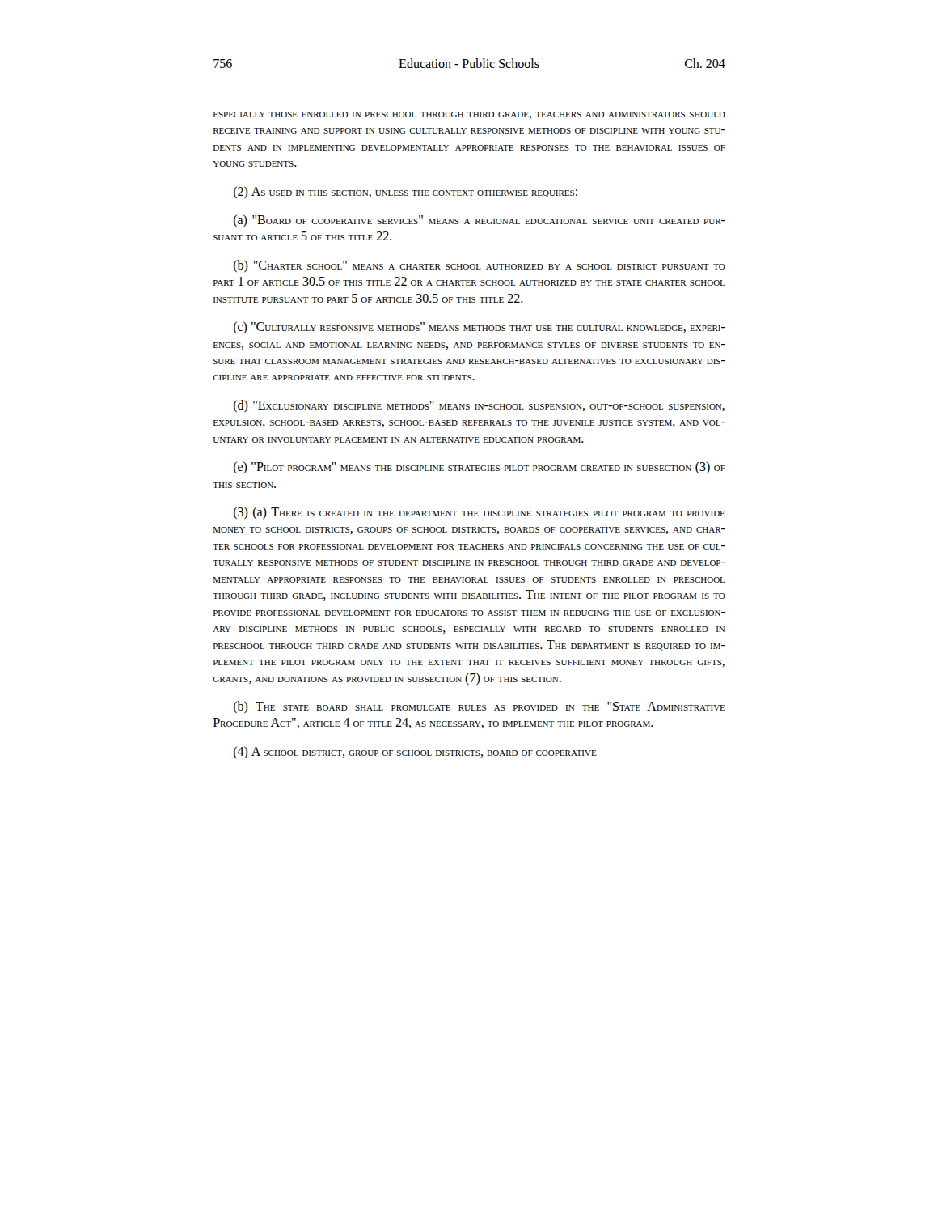756
Education - Public Schools
Ch. 204
especially those enrolled in preschool through third grade, teachers and administrators should receive training and support in using culturally responsive methods of discipline with young students and in implementing developmentally appropriate responses to the behavioral issues of young students.
(2) As used in this section, unless the context otherwise requires:
(a) "Board of cooperative services" means a regional educational service unit created pursuant to article 5 of this title 22.
(b) "Charter school" means a charter school authorized by a school district pursuant to part 1 of article 30.5 of this title 22 or a charter school authorized by the state charter school institute pursuant to part 5 of article 30.5 of this title 22.
(c) "Culturally responsive methods" means methods that use the cultural knowledge, experiences, social and emotional learning needs, and performance styles of diverse students to ensure that classroom management strategies and research-based alternatives to exclusionary discipline are appropriate and effective for students.
(d) "Exclusionary discipline methods" means in-school suspension, out-of-school suspension, expulsion, school-based arrests, school-based referrals to the juvenile justice system, and voluntary or involuntary placement in an alternative education program.
(e) "Pilot program" means the discipline strategies pilot program created in subsection (3) of this section.
(3) (a) There is created in the department the discipline strategies pilot program to provide money to school districts, groups of school districts, boards of cooperative services, and charter schools for professional development for teachers and principals concerning the use of culturally responsive methods of student discipline in preschool through third grade and developmentally appropriate responses to the behavioral issues of students enrolled in preschool through third grade, including students with disabilities. The intent of the pilot program is to provide professional development for educators to assist them in reducing the use of exclusionary discipline methods in public schools, especially with regard to students enrolled in preschool through third grade and students with disabilities. The department is required to implement the pilot program only to the extent that it receives sufficient money through gifts, grants, and donations as provided in subsection (7) of this section.
(b) The state board shall promulgate rules as provided in the "State Administrative Procedure Act", article 4 of title 24, as necessary, to implement the pilot program.
(4) A school district, group of school districts, board of cooperative